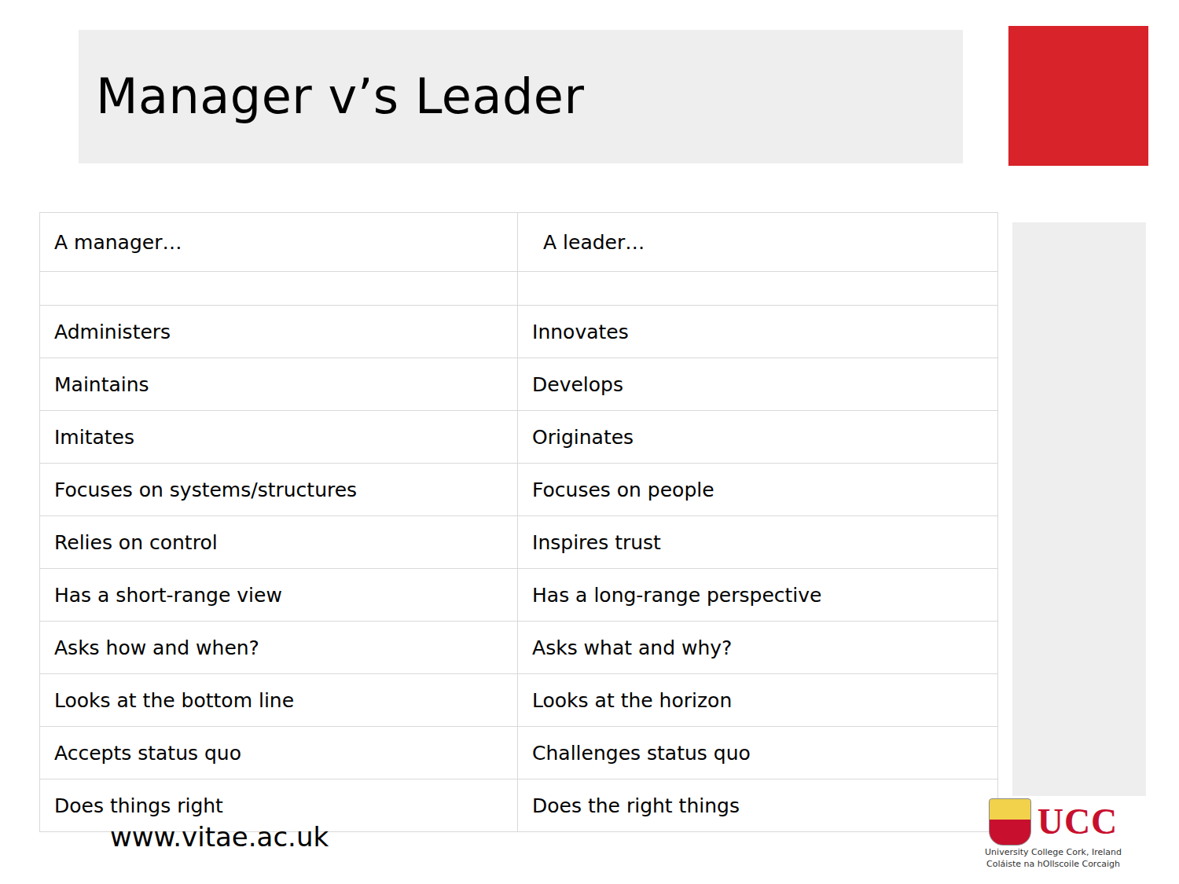Manager v’s Leader
| A manager… | A leader… |
| Administers | Innovates |
| Maintains | Develops |
| Imitates | Originates |
| Focuses on systems/structures | Focuses on people |
| Relies on control | Inspires trust |
| Has a short-range view | Has a long-range perspective |
| Asks how and when? | Asks what and why? |
| Looks at the bottom line | Looks at the horizon |
| Accepts status quo | Challenges status quo |
| Does things right | Does the right things |
www.vitae.ac.uk
UCC
University College Cork, Ireland
Coláiste na hOllscoile Corcaigh